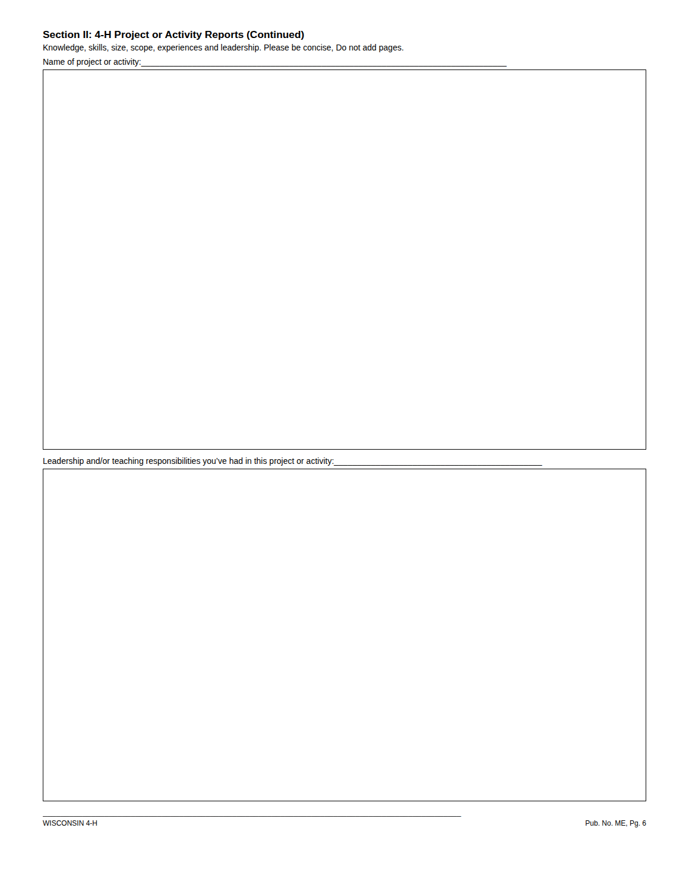Section II: 4-H Project or Activity Reports (Continued)
Knowledge, skills, size, scope, experiences and leadership. Please be concise, Do not add pages.
Name of project or activity:_______________________________________________________________________________
Leadership and/or teaching responsibilities you’ve had in this project or activity:_____________________________________________
_______________________________________________________________________________________________
WISCONSIN 4-H Pub. No. ME, Pg. 6